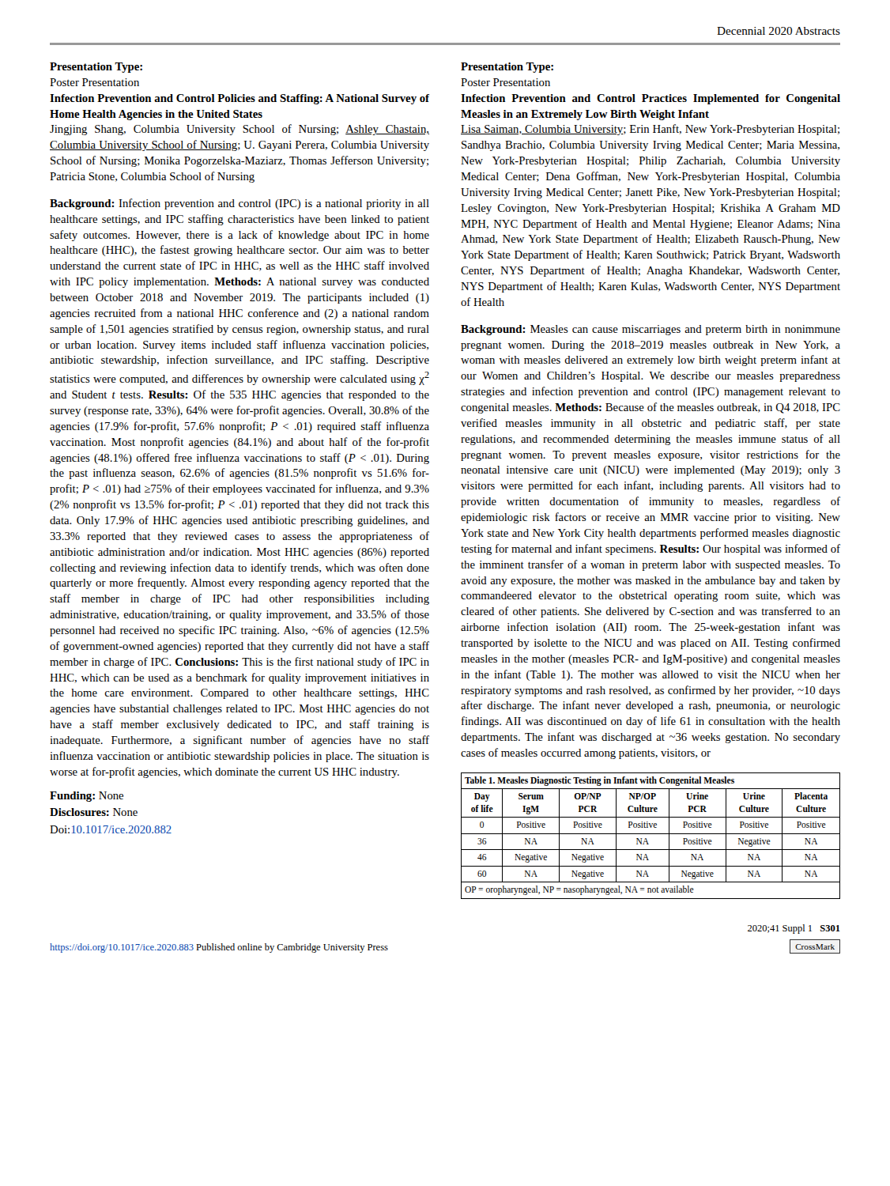Decennial 2020 Abstracts
Presentation Type:
Poster Presentation
Infection Prevention and Control Policies and Staffing: A National Survey of Home Health Agencies in the United States
Jingjing Shang, Columbia University School of Nursing; Ashley Chastain, Columbia University School of Nursing; U. Gayani Perera, Columbia University School of Nursing; Monika Pogorzelska-Maziarz, Thomas Jefferson University; Patricia Stone, Columbia School of Nursing
Background: Infection prevention and control (IPC) is a national priority in all healthcare settings, and IPC staffing characteristics have been linked to patient safety outcomes. However, there is a lack of knowledge about IPC in home healthcare (HHC), the fastest growing healthcare sector. Our aim was to better understand the current state of IPC in HHC, as well as the HHC staff involved with IPC policy implementation. Methods: A national survey was conducted between October 2018 and November 2019. The participants included (1) agencies recruited from a national HHC conference and (2) a national random sample of 1,501 agencies stratified by census region, ownership status, and rural or urban location. Survey items included staff influenza vaccination policies, antibiotic stewardship, infection surveillance, and IPC staffing. Descriptive statistics were computed, and differences by ownership were calculated using χ2 and Student t tests. Results: Of the 535 HHC agencies that responded to the survey (response rate, 33%), 64% were for-profit agencies. Overall, 30.8% of the agencies (17.9% for-profit, 57.6% nonprofit; P < .01) required staff influenza vaccination. Most nonprofit agencies (84.1%) and about half of the for-profit agencies (48.1%) offered free influenza vaccinations to staff (P < .01). During the past influenza season, 62.6% of agencies (81.5% nonprofit vs 51.6% for-profit; P < .01) had ≥75% of their employees vaccinated for influenza, and 9.3% (2% nonprofit vs 13.5% for-profit; P < .01) reported that they did not track this data. Only 17.9% of HHC agencies used antibiotic prescribing guidelines, and 33.3% reported that they reviewed cases to assess the appropriateness of antibiotic administration and/or indication. Most HHC agencies (86%) reported collecting and reviewing infection data to identify trends, which was often done quarterly or more frequently. Almost every responding agency reported that the staff member in charge of IPC had other responsibilities including administrative, education/training, or quality improvement, and 33.5% of those personnel had received no specific IPC training. Also, ~6% of agencies (12.5% of government-owned agencies) reported that they currently did not have a staff member in charge of IPC. Conclusions: This is the first national study of IPC in HHC, which can be used as a benchmark for quality improvement initiatives in the home care environment. Compared to other healthcare settings, HHC agencies have substantial challenges related to IPC. Most HHC agencies do not have a staff member exclusively dedicated to IPC, and staff training is inadequate. Furthermore, a significant number of agencies have no staff influenza vaccination or antibiotic stewardship policies in place. The situation is worse at for-profit agencies, which dominate the current US HHC industry.
Funding: None
Disclosures: None
Doi:10.1017/ice.2020.882
Presentation Type:
Poster Presentation
Infection Prevention and Control Practices Implemented for Congenital Measles in an Extremely Low Birth Weight Infant
Lisa Saiman, Columbia University; Erin Hanft, New York-Presbyterian Hospital; Sandhya Brachio, Columbia University Irving Medical Center; Maria Messina, New York-Presbyterian Hospital; Philip Zachariah, Columbia University Medical Center; Dena Goffman, New York-Presbyterian Hospital, Columbia University Irving Medical Center; Janett Pike, New York-Presbyterian Hospital; Lesley Covington, New York-Presbyterian Hospital; Krishika A Graham MD MPH, NYC Department of Health and Mental Hygiene; Eleanor Adams; Nina Ahmad, New York State Department of Health; Elizabeth Rausch-Phung, New York State Department of Health; Karen Southwick; Patrick Bryant, Wadsworth Center, NYS Department of Health; Anagha Khandekar, Wadsworth Center, NYS Department of Health; Karen Kulas, Wadsworth Center, NYS Department of Health
Background: Measles can cause miscarriages and preterm birth in nonimmune pregnant women. During the 2018–2019 measles outbreak in New York, a woman with measles delivered an extremely low birth weight preterm infant at our Women and Children’s Hospital. We describe our measles preparedness strategies and infection prevention and control (IPC) management relevant to congenital measles. Methods: Because of the measles outbreak, in Q4 2018, IPC verified measles immunity in all obstetric and pediatric staff, per state regulations, and recommended determining the measles immune status of all pregnant women. To prevent measles exposure, visitor restrictions for the neonatal intensive care unit (NICU) were implemented (May 2019); only 3 visitors were permitted for each infant, including parents. All visitors had to provide written documentation of immunity to measles, regardless of epidemiologic risk factors or receive an MMR vaccine prior to visiting. New York state and New York City health departments performed measles diagnostic testing for maternal and infant specimens. Results: Our hospital was informed of the imminent transfer of a woman in preterm labor with suspected measles. To avoid any exposure, the mother was masked in the ambulance bay and taken by commandeered elevator to the obstetrical operating room suite, which was cleared of other patients. She delivered by C-section and was transferred to an airborne infection isolation (AII) room. The 25-week-gestation infant was transported by isolette to the NICU and was placed on AII. Testing confirmed measles in the mother (measles PCR- and IgM-positive) and congenital measles in the infant (Table 1). The mother was allowed to visit the NICU when her respiratory symptoms and rash resolved, as confirmed by her provider, ~10 days after discharge. The infant never developed a rash, pneumonia, or neurologic findings. AII was discontinued on day of life 61 in consultation with the health departments. The infant was discharged at ~36 weeks gestation. No secondary cases of measles occurred among patients, visitors, or
Table 1. Measles Diagnostic Testing in Infant with Congenital Measles
| Day of life | Serum IgM | OP/NP PCR | NP/OP Culture | Urine PCR | Urine Culture | Placenta Culture |
| --- | --- | --- | --- | --- | --- | --- |
| 0 | Positive | Positive | Positive | Positive | Positive | Positive |
| 36 | NA | NA | NA | Positive | Negative | NA |
| 46 | Negative | Negative | NA | NA | NA | NA |
| 60 | NA | Negative | NA | Negative | NA | NA |
OP = oropharyngeal, NP = nasopharyngeal, NA = not available
https://doi.org/10.1017/ice.2020.883 Published online by Cambridge University Press
2020;41 Suppl 1 S301
CrossMark